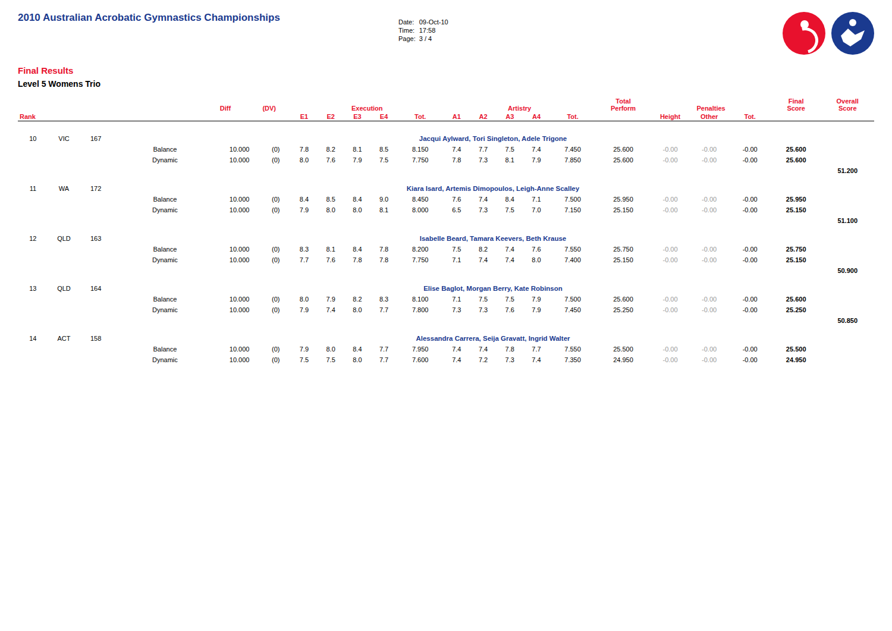2010 Australian Acrobatic Gymnastics Championships
| Date: | 09-Oct-10 |
| Time: | 17:58 |
| Page: | 3 / 4 |
Final Results
Level 5 Womens Trio
| Rank | | | | Diff | (DV) | Execution | Artistry | Total Perform | Penalties | Final Score | Overall Score |
| --- | --- | --- | --- | --- | --- | --- | --- | --- | --- | --- | --- |
| | | E1 | E2 | E3 | E4 | Tot. | A1 | A2 | A3 | A4 | Tot. | | Height | Other | Tot. | | |
| 10 | VIC | 167 | Jacqui Aylward, Tori Singleton, Adele Trigone |
| | | | Balance | 10.000 | (0) | 7.8 | 8.2 | 8.1 | 8.5 | 8.150 | 7.4 | 7.7 | 7.5 | 7.4 | 7.450 | 25.600 | -0.00 | -0.00 | -0.00 | 25.600 | |
| | | | Dynamic | 10.000 | (0) | 8.0 | 7.6 | 7.9 | 7.5 | 7.750 | 7.8 | 7.3 | 8.1 | 7.9 | 7.850 | 25.600 | -0.00 | -0.00 | -0.00 | 25.600 | |
| | 51.200 |
| 11 | WA | 172 | Kiara Isard, Artemis Dimopoulos, Leigh-Anne Scalley |
| | | | Balance | 10.000 | (0) | 8.4 | 8.5 | 8.4 | 9.0 | 8.450 | 7.6 | 7.4 | 8.4 | 7.1 | 7.500 | 25.950 | -0.00 | -0.00 | -0.00 | 25.950 | |
| | | | Dynamic | 10.000 | (0) | 7.9 | 8.0 | 8.0 | 8.1 | 8.000 | 6.5 | 7.3 | 7.5 | 7.0 | 7.150 | 25.150 | -0.00 | -0.00 | -0.00 | 25.150 | |
| | 51.100 |
| 12 | QLD | 163 | Isabelle Beard, Tamara Keevers, Beth Krause |
| | | | Balance | 10.000 | (0) | 8.3 | 8.1 | 8.4 | 7.8 | 8.200 | 7.5 | 8.2 | 7.4 | 7.6 | 7.550 | 25.750 | -0.00 | -0.00 | -0.00 | 25.750 | |
| | | | Dynamic | 10.000 | (0) | 7.7 | 7.6 | 7.8 | 7.8 | 7.750 | 7.1 | 7.4 | 7.4 | 8.0 | 7.400 | 25.150 | -0.00 | -0.00 | -0.00 | 25.150 | |
| | 50.900 |
| 13 | QLD | 164 | Elise Baglot, Morgan Berry, Kate Robinson |
| | | | Balance | 10.000 | (0) | 8.0 | 7.9 | 8.2 | 8.3 | 8.100 | 7.1 | 7.5 | 7.5 | 7.9 | 7.500 | 25.600 | -0.00 | -0.00 | -0.00 | 25.600 | |
| | | | Dynamic | 10.000 | (0) | 7.9 | 7.4 | 8.0 | 7.7 | 7.800 | 7.3 | 7.3 | 7.6 | 7.9 | 7.450 | 25.250 | -0.00 | -0.00 | -0.00 | 25.250 | |
| | 50.850 |
| 14 | ACT | 158 | Alessandra Carrera, Seija Gravatt, Ingrid Walter |
| | | | Balance | 10.000 | (0) | 7.9 | 8.0 | 8.4 | 7.7 | 7.950 | 7.4 | 7.4 | 7.8 | 7.7 | 7.550 | 25.500 | -0.00 | -0.00 | -0.00 | 25.500 | |
| | | | Dynamic | 10.000 | (0) | 7.5 | 7.5 | 8.0 | 7.7 | 7.600 | 7.4 | 7.2 | 7.3 | 7.4 | 7.350 | 24.950 | -0.00 | -0.00 | -0.00 | 24.950 | |